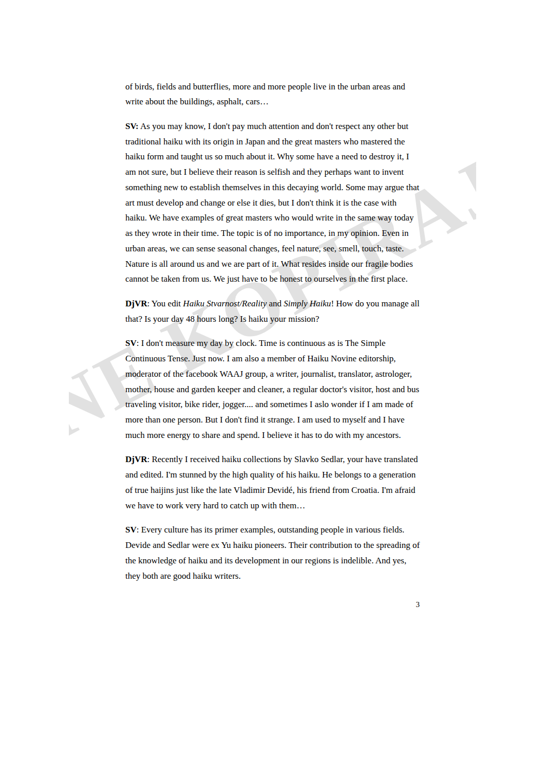NE KOPIRAJ
of birds, fields and butterflies, more and more people live in the urban areas and write about the buildings, asphalt, cars…
SV: As you may know, I don't pay much attention and don't respect any other but traditional haiku with its origin in Japan and the great masters who mastered the haiku form and taught us so much about it. Why some have a need to destroy it, I am not sure, but I believe their reason is selfish and they perhaps want to invent something new to establish themselves in this decaying world. Some may argue that art must develop and change or else it dies, but I don't think it is the case with haiku. We have examples of great masters who would write in the same way today as they wrote in their time. The topic is of no importance, in my opinion. Even in urban areas, we can sense seasonal changes, feel nature, see, smell, touch, taste. Nature is all around us and we are part of it. What resides inside our fragile bodies cannot be taken from us. We just have to be honest to ourselves in the first place.
DjVR: You edit Haiku Stvarnost/Reality and Simply Haiku! How do you manage all that? Is your day 48 hours long? Is haiku your mission?
SV: I don't measure my day by clock. Time is continuous as is The Simple Continuous Tense. Just now. I am also a member of Haiku Novine editorship, moderator of the facebook WAAJ group, a writer, journalist, translator, astrologer, mother, house and garden keeper and cleaner, a regular doctor's visitor, host and bus traveling visitor, bike rider, jogger.... and sometimes I aslo wonder if I am made of more than one person. But I don't find it strange. I am used to myself and I have much more energy to share and spend. I believe it has to do with my ancestors.
DjVR: Recently I received haiku collections by Slavko Sedlar, your have translated and edited. I'm stunned by the high quality of his haiku. He belongs to a generation of true haijins just like the late Vladimir Devidé, his friend from Croatia. I'm afraid we have to work very hard to catch up with them…
SV: Every culture has its primer examples, outstanding people in various fields. Devide and Sedlar were ex Yu haiku pioneers. Their contribution to the spreading of the knowledge of haiku and its development in our regions is indelible. And yes, they both are good haiku writers.
3